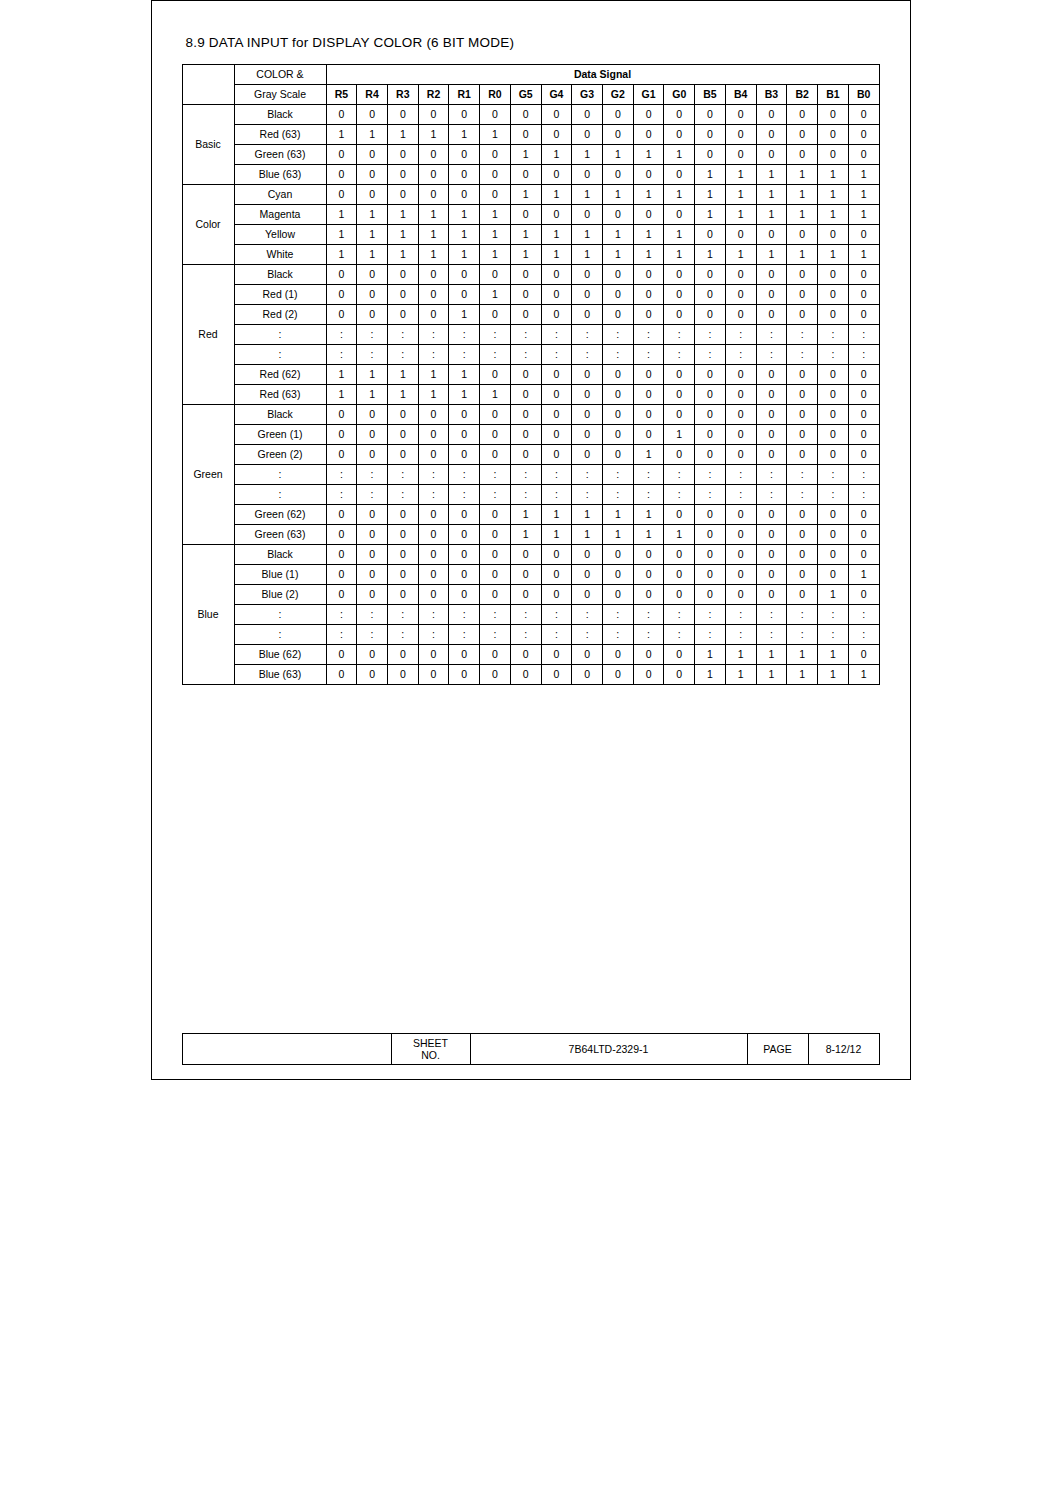8.9 DATA INPUT for DISPLAY COLOR (6 BIT MODE)
| | COLOR & | Data Signal |
| --- | --- | --- |
| Gray Scale | R5 | R4 | R3 | R2 | R1 | R0 | G5 | G4 | G3 | G2 | G1 | G0 | B5 | B4 | B3 | B2 | B1 | B0 |
| Basic | Black | 0 | 0 | 0 | 0 | 0 | 0 | 0 | 0 | 0 | 0 | 0 | 0 | 0 | 0 | 0 | 0 | 0 | 0 |
| Red (63) | 1 | 1 | 1 | 1 | 1 | 1 | 0 | 0 | 0 | 0 | 0 | 0 | 0 | 0 | 0 | 0 | 0 | 0 |
| Green (63) | 0 | 0 | 0 | 0 | 0 | 0 | 1 | 1 | 1 | 1 | 1 | 1 | 0 | 0 | 0 | 0 | 0 | 0 |
| Blue (63) | 0 | 0 | 0 | 0 | 0 | 0 | 0 | 0 | 0 | 0 | 0 | 0 | 1 | 1 | 1 | 1 | 1 | 1 |
| Color | Cyan | 0 | 0 | 0 | 0 | 0 | 0 | 1 | 1 | 1 | 1 | 1 | 1 | 1 | 1 | 1 | 1 | 1 | 1 |
| Magenta | 1 | 1 | 1 | 1 | 1 | 1 | 0 | 0 | 0 | 0 | 0 | 0 | 1 | 1 | 1 | 1 | 1 | 1 |
| Yellow | 1 | 1 | 1 | 1 | 1 | 1 | 1 | 1 | 1 | 1 | 1 | 1 | 0 | 0 | 0 | 0 | 0 | 0 |
| White | 1 | 1 | 1 | 1 | 1 | 1 | 1 | 1 | 1 | 1 | 1 | 1 | 1 | 1 | 1 | 1 | 1 | 1 |
| Red | Black | 0 | 0 | 0 | 0 | 0 | 0 | 0 | 0 | 0 | 0 | 0 | 0 | 0 | 0 | 0 | 0 | 0 | 0 |
| Red (1) | 0 | 0 | 0 | 0 | 0 | 1 | 0 | 0 | 0 | 0 | 0 | 0 | 0 | 0 | 0 | 0 | 0 | 0 |
| Red (2) | 0 | 0 | 0 | 0 | 1 | 0 | 0 | 0 | 0 | 0 | 0 | 0 | 0 | 0 | 0 | 0 | 0 | 0 |
| : | : | : | : | : | : | : | : | : | : | : | : | : | : | : | : | : | : | : |
| : | : | : | : | : | : | : | : | : | : | : | : | : | : | : | : | : | : | : |
| Red (62) | 1 | 1 | 1 | 1 | 1 | 0 | 0 | 0 | 0 | 0 | 0 | 0 | 0 | 0 | 0 | 0 | 0 | 0 |
| Red (63) | 1 | 1 | 1 | 1 | 1 | 1 | 0 | 0 | 0 | 0 | 0 | 0 | 0 | 0 | 0 | 0 | 0 | 0 |
| Green | Black | 0 | 0 | 0 | 0 | 0 | 0 | 0 | 0 | 0 | 0 | 0 | 0 | 0 | 0 | 0 | 0 | 0 | 0 |
| Green (1) | 0 | 0 | 0 | 0 | 0 | 0 | 0 | 0 | 0 | 0 | 0 | 1 | 0 | 0 | 0 | 0 | 0 | 0 |
| Green (2) | 0 | 0 | 0 | 0 | 0 | 0 | 0 | 0 | 0 | 0 | 1 | 0 | 0 | 0 | 0 | 0 | 0 | 0 |
| : | : | : | : | : | : | : | : | : | : | : | : | : | : | : | : | : | : | : |
| : | : | : | : | : | : | : | : | : | : | : | : | : | : | : | : | : | : | : |
| Green (62) | 0 | 0 | 0 | 0 | 0 | 0 | 1 | 1 | 1 | 1 | 1 | 0 | 0 | 0 | 0 | 0 | 0 | 0 |
| Green (63) | 0 | 0 | 0 | 0 | 0 | 0 | 1 | 1 | 1 | 1 | 1 | 1 | 0 | 0 | 0 | 0 | 0 | 0 |
| Blue | Black | 0 | 0 | 0 | 0 | 0 | 0 | 0 | 0 | 0 | 0 | 0 | 0 | 0 | 0 | 0 | 0 | 0 | 0 |
| Blue (1) | 0 | 0 | 0 | 0 | 0 | 0 | 0 | 0 | 0 | 0 | 0 | 0 | 0 | 0 | 0 | 0 | 0 | 1 |
| Blue (2) | 0 | 0 | 0 | 0 | 0 | 0 | 0 | 0 | 0 | 0 | 0 | 0 | 0 | 0 | 0 | 0 | 1 | 0 |
| : | : | : | : | : | : | : | : | : | : | : | : | : | : | : | : | : | : | : |
| : | : | : | : | : | : | : | : | : | : | : | : | : | : | : | : | : | : | : |
| Blue (62) | 0 | 0 | 0 | 0 | 0 | 0 | 0 | 0 | 0 | 0 | 0 | 0 | 1 | 1 | 1 | 1 | 1 | 0 |
| Blue (63) | 0 | 0 | 0 | 0 | 0 | 0 | 0 | 0 | 0 | 0 | 0 | 0 | 1 | 1 | 1 | 1 | 1 | 1 |
| | SHEET NO. | 7B64LTD-2329-1 | PAGE | 8-12/12 |